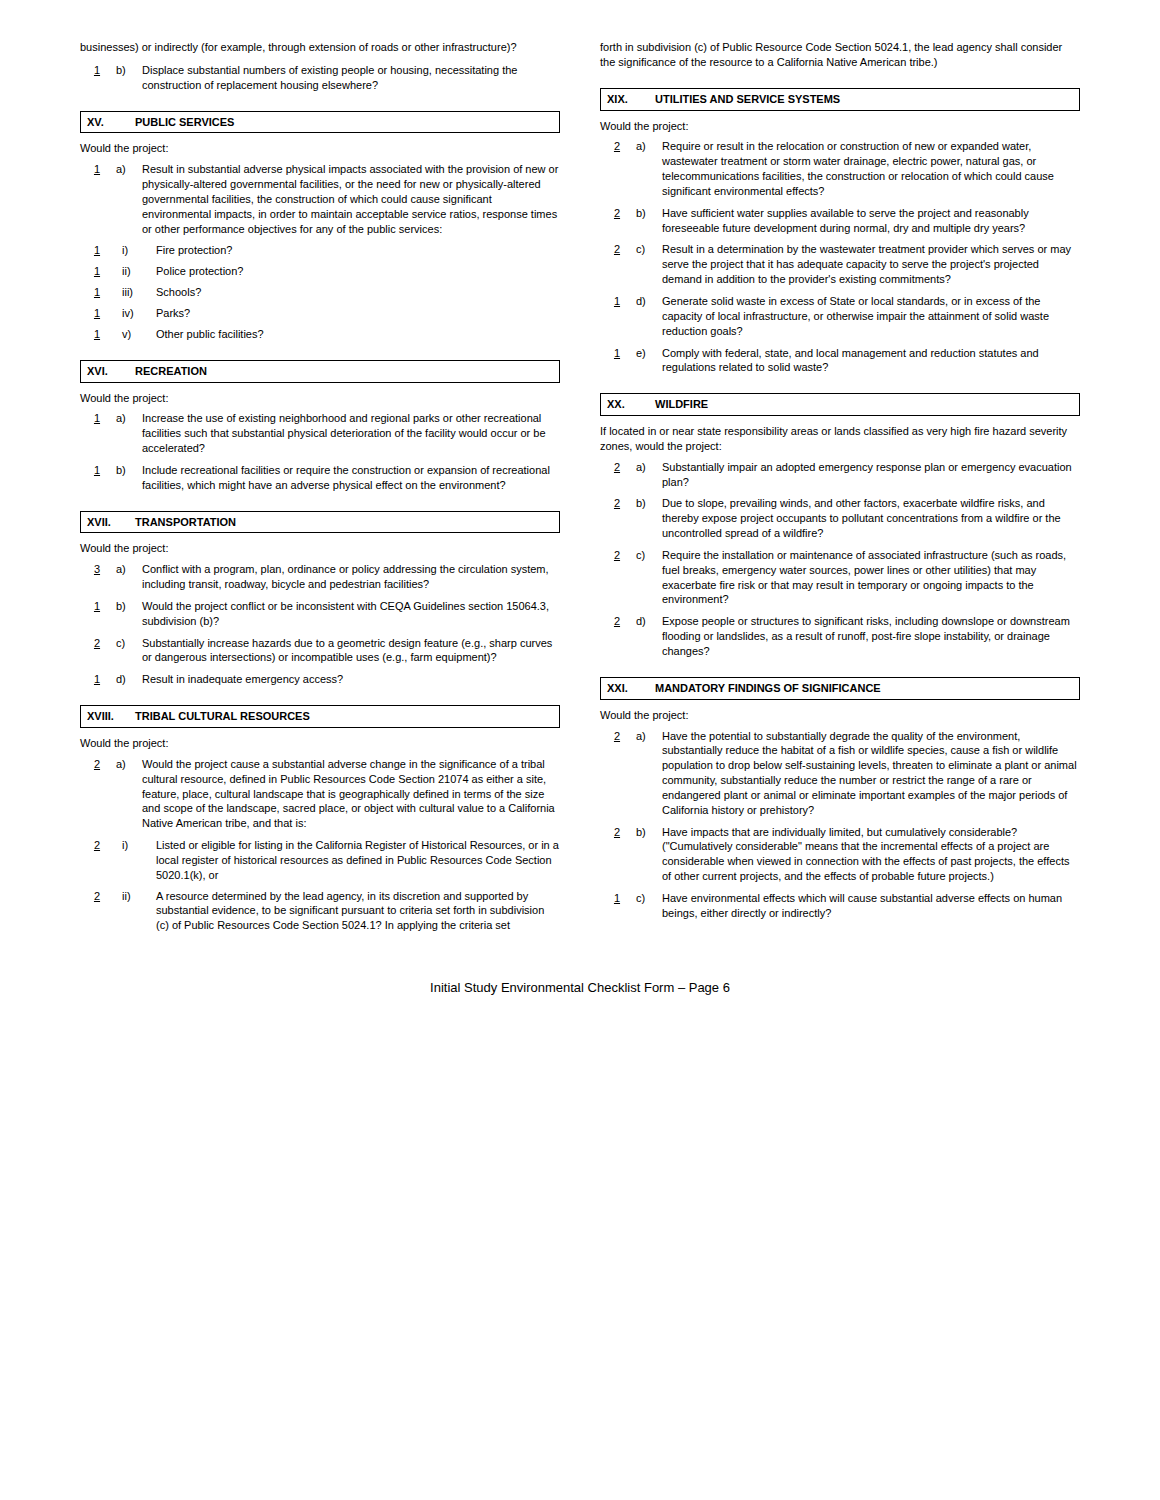businesses) or indirectly (for example, through extension of roads or other infrastructure)?
1 b) Displace substantial numbers of existing people or housing, necessitating the construction of replacement housing elsewhere?
XV. PUBLIC SERVICES
Would the project:
1 a) Result in substantial adverse physical impacts associated with the provision of new or physically-altered governmental facilities, or the need for new or physically-altered governmental facilities, the construction of which could cause significant environmental impacts, in order to maintain acceptable service ratios, response times or other performance objectives for any of the public services:
1 i) Fire protection?
1 ii) Police protection?
1 iii) Schools?
1 iv) Parks?
1 v) Other public facilities?
XVI. RECREATION
Would the project:
1 a) Increase the use of existing neighborhood and regional parks or other recreational facilities such that substantial physical deterioration of the facility would occur or be accelerated?
1 b) Include recreational facilities or require the construction or expansion of recreational facilities, which might have an adverse physical effect on the environment?
XVII. TRANSPORTATION
Would the project:
3 a) Conflict with a program, plan, ordinance or policy addressing the circulation system, including transit, roadway, bicycle and pedestrian facilities?
1 b) Would the project conflict or be inconsistent with CEQA Guidelines section 15064.3, subdivision (b)?
2 c) Substantially increase hazards due to a geometric design feature (e.g., sharp curves or dangerous intersections) or incompatible uses (e.g., farm equipment)?
1 d) Result in inadequate emergency access?
XVIII. TRIBAL CULTURAL RESOURCES
Would the project:
2 a) Would the project cause a substantial adverse change in the significance of a tribal cultural resource, defined in Public Resources Code Section 21074 as either a site, feature, place, cultural landscape that is geographically defined in terms of the size and scope of the landscape, sacred place, or object with cultural value to a California Native American tribe, and that is:
2 i) Listed or eligible for listing in the California Register of Historical Resources, or in a local register of historical resources as defined in Public Resources Code Section 5020.1(k), or
2 ii) A resource determined by the lead agency, in its discretion and supported by substantial evidence, to be significant pursuant to criteria set forth in subdivision (c) of Public Resources Code Section 5024.1? In applying the criteria set
forth in subdivision (c) of Public Resource Code Section 5024.1, the lead agency shall consider the significance of the resource to a California Native American tribe.)
XIX. UTILITIES AND SERVICE SYSTEMS
Would the project:
2 a) Require or result in the relocation or construction of new or expanded water, wastewater treatment or storm water drainage, electric power, natural gas, or telecommunications facilities, the construction or relocation of which could cause significant environmental effects?
2 b) Have sufficient water supplies available to serve the project and reasonably foreseeable future development during normal, dry and multiple dry years?
2 c) Result in a determination by the wastewater treatment provider which serves or may serve the project that it has adequate capacity to serve the project's projected demand in addition to the provider's existing commitments?
1 d) Generate solid waste in excess of State or local standards, or in excess of the capacity of local infrastructure, or otherwise impair the attainment of solid waste reduction goals?
1 e) Comply with federal, state, and local management and reduction statutes and regulations related to solid waste?
XX. WILDFIRE
If located in or near state responsibility areas or lands classified as very high fire hazard severity zones, would the project:
2 a) Substantially impair an adopted emergency response plan or emergency evacuation plan?
2 b) Due to slope, prevailing winds, and other factors, exacerbate wildfire risks, and thereby expose project occupants to pollutant concentrations from a wildfire or the uncontrolled spread of a wildfire?
2 c) Require the installation or maintenance of associated infrastructure (such as roads, fuel breaks, emergency water sources, power lines or other utilities) that may exacerbate fire risk or that may result in temporary or ongoing impacts to the environment?
2 d) Expose people or structures to significant risks, including downslope or downstream flooding or landslides, as a result of runoff, post-fire slope instability, or drainage changes?
XXI. MANDATORY FINDINGS OF SIGNIFICANCE
Would the project:
2 a) Have the potential to substantially degrade the quality of the environment, substantially reduce the habitat of a fish or wildlife species, cause a fish or wildlife population to drop below self-sustaining levels, threaten to eliminate a plant or animal community, substantially reduce the number or restrict the range of a rare or endangered plant or animal or eliminate important examples of the major periods of California history or prehistory?
2 b) Have impacts that are individually limited, but cumulatively considerable? ("Cumulatively considerable" means that the incremental effects of a project are considerable when viewed in connection with the effects of past projects, the effects of other current projects, and the effects of probable future projects.)
1 c) Have environmental effects which will cause substantial adverse effects on human beings, either directly or indirectly?
Initial Study Environmental Checklist Form – Page 6